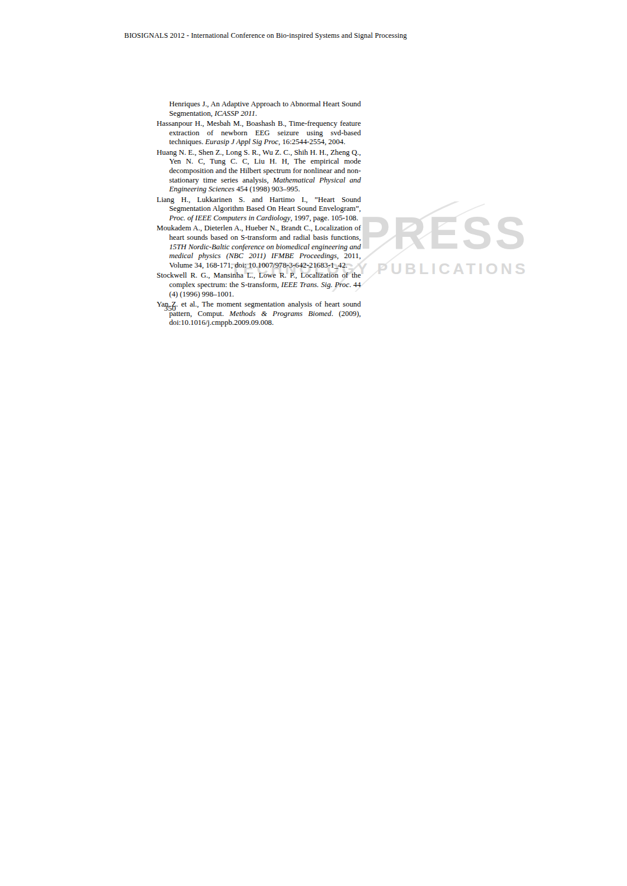BIOSIGNALS 2012 - International Conference on Bio-inspired Systems and Signal Processing
PRESS
TECHNOLOGY PUBLICATIONS
Henriques J., An Adaptive Approach to Abnormal Heart Sound Segmentation, ICASSP 2011.
Hassanpour H., Mesbah M., Boashash B., Time-frequency feature extraction of newborn EEG seizure using svd-based techniques. Eurasip J Appl Sig Proc, 16:2544-2554, 2004.
Huang N. E., Shen Z., Long S. R., Wu Z. C., Shih H. H., Zheng Q., Yen N. C, Tung C. C, Liu H. H, The empirical mode decomposition and the Hilbert spectrum for nonlinear and non-stationary time series analysis, Mathematical Physical and Engineering Sciences 454 (1998) 903–995.
Liang H., Lukkarinen S. and Hartimo I., ”Heart Sound Segmentation Algorithm Based On Heart Sound Envelogram”, Proc. of IEEE Computers in Cardiology, 1997, page. 105-108.
Moukadem A., Dieterlen A., Hueber N., Brandt C., Localization of heart sounds based on S-transform and radial basis functions, 15TH Nordic-Baltic conference on biomedical engineering and medical physics (NBC 2011) IFMBE Proceedings, 2011, Volume 34, 168-171, doi: 10.1007/978-3-642-21683-1_42.
Stockwell R. G., Mansinha L., Lowe R. P., Localization of the complex spectrum: the S-transform, IEEE Trans. Sig. Proc. 44 (4) (1996) 998–1001.
Yan Z. et al., The moment segmentation analysis of heart sound pattern, Comput. Methods & Programs Biomed. (2009), doi:10.1016/j.cmppb.2009.09.008.
350